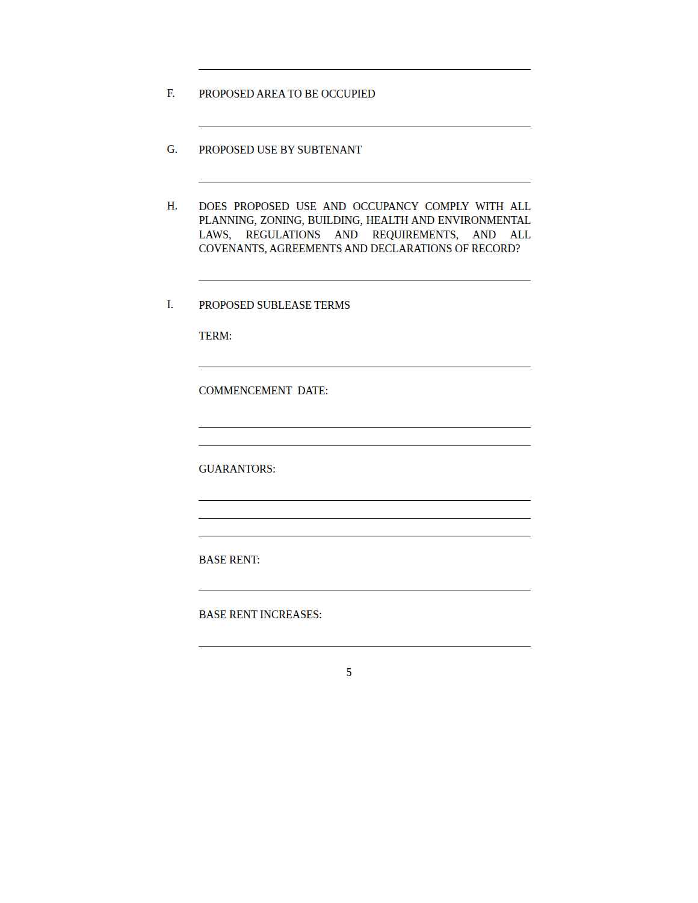F.
PROPOSED AREA TO BE OCCUPIED
G.
PROPOSED USE BY SUBTENANT
H.
DOES PROPOSED USE AND OCCUPANCY COMPLY WITH ALL PLANNING, ZONING, BUILDING, HEALTH AND ENVIRONMENTAL LAWS, REGULATIONS AND REQUIREMENTS, AND ALL COVENANTS, AGREEMENTS AND DECLARATIONS OF RECORD?
I.
PROPOSED SUBLEASE TERMS
TERM:
COMMENCEMENT DATE:
GUARANTORS:
BASE RENT:
BASE RENT INCREASES:
5